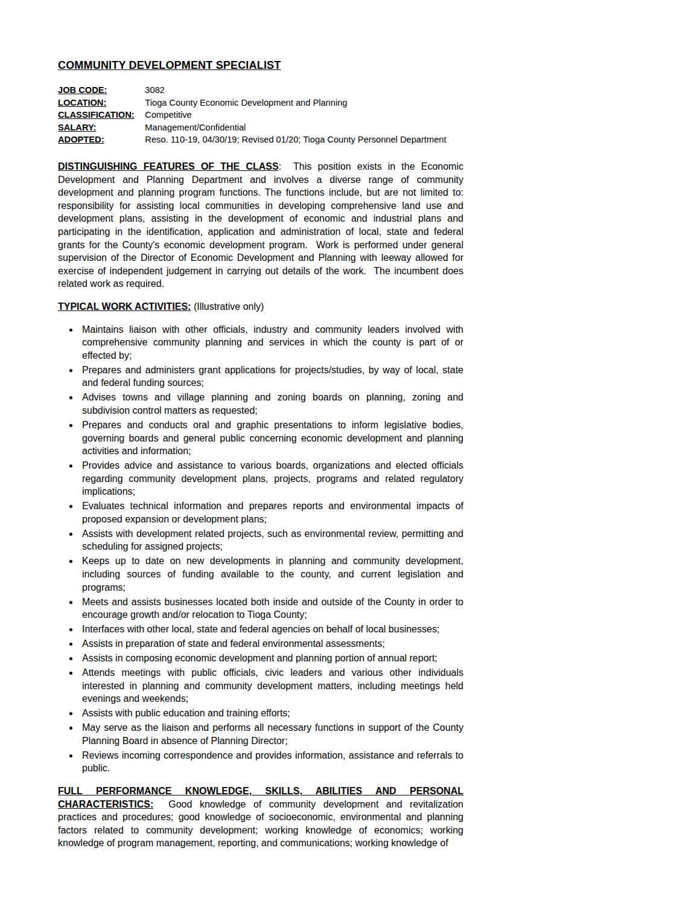COMMUNITY DEVELOPMENT SPECIALIST
| JOB CODE: | 3082 |
| LOCATION: | Tioga County Economic Development and Planning |
| CLASSIFICATION: | Competitive |
| SALARY: | Management/Confidential |
| ADOPTED: | Reso. 110-19, 04/30/19; Revised 01/20; Tioga County Personnel Department |
DISTINGUISHING FEATURES OF THE CLASS: This position exists in the Economic Development and Planning Department and involves a diverse range of community development and planning program functions. The functions include, but are not limited to: responsibility for assisting local communities in developing comprehensive land use and development plans, assisting in the development of economic and industrial plans and participating in the identification, application and administration of local, state and federal grants for the County's economic development program. Work is performed under general supervision of the Director of Economic Development and Planning with leeway allowed for exercise of independent judgement in carrying out details of the work. The incumbent does related work as required.
TYPICAL WORK ACTIVITIES: (Illustrative only)
Maintains liaison with other officials, industry and community leaders involved with comprehensive community planning and services in which the county is part of or effected by;
Prepares and administers grant applications for projects/studies, by way of local, state and federal funding sources;
Advises towns and village planning and zoning boards on planning, zoning and subdivision control matters as requested;
Prepares and conducts oral and graphic presentations to inform legislative bodies, governing boards and general public concerning economic development and planning activities and information;
Provides advice and assistance to various boards, organizations and elected officials regarding community development plans, projects, programs and related regulatory implications;
Evaluates technical information and prepares reports and environmental impacts of proposed expansion or development plans;
Assists with development related projects, such as environmental review, permitting and scheduling for assigned projects;
Keeps up to date on new developments in planning and community development, including sources of funding available to the county, and current legislation and programs;
Meets and assists businesses located both inside and outside of the County in order to encourage growth and/or relocation to Tioga County;
Interfaces with other local, state and federal agencies on behalf of local businesses;
Assists in preparation of state and federal environmental assessments;
Assists in composing economic development and planning portion of annual report;
Attends meetings with public officials, civic leaders and various other individuals interested in planning and community development matters, including meetings held evenings and weekends;
Assists with public education and training efforts;
May serve as the liaison and performs all necessary functions in support of the County Planning Board in absence of Planning Director;
Reviews incoming correspondence and provides information, assistance and referrals to public.
FULL PERFORMANCE KNOWLEDGE, SKILLS, ABILITIES AND PERSONAL CHARACTERISTICS: Good knowledge of community development and revitalization practices and procedures; good knowledge of socioeconomic, environmental and planning factors related to community development; working knowledge of economics; working knowledge of program management, reporting, and communications; working knowledge of